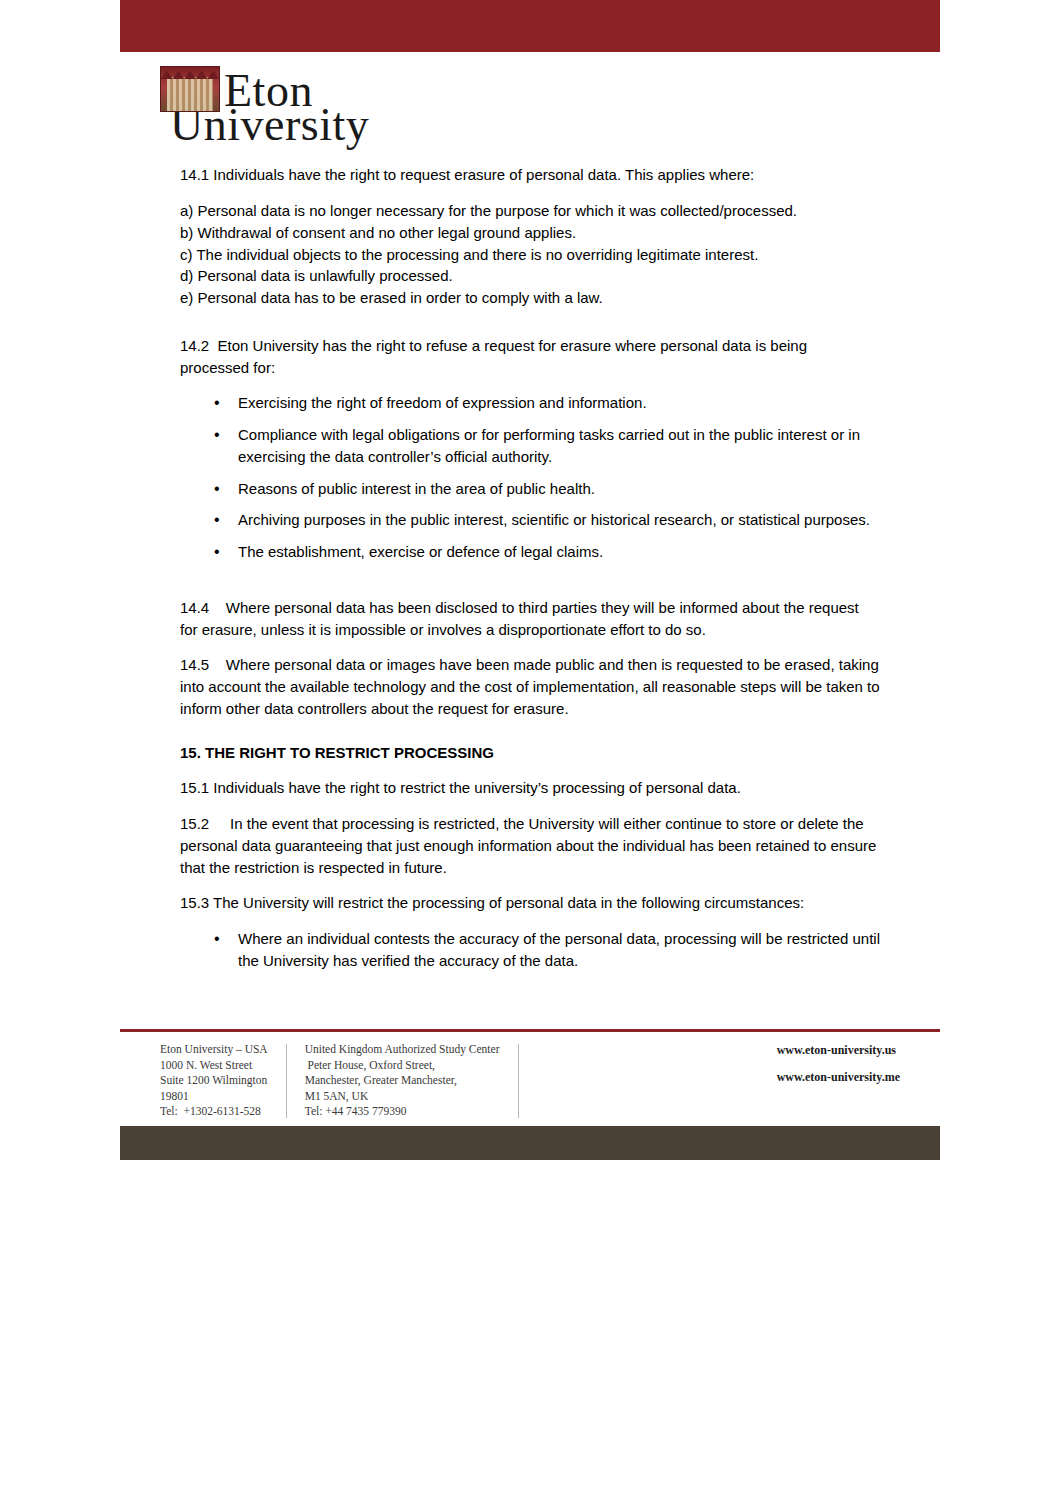Eton University
14.1 Individuals have the right to request erasure of personal data. This applies where:
a) Personal data is no longer necessary for the purpose for which it was collected/processed.
b) Withdrawal of consent and no other legal ground applies.
c) The individual objects to the processing and there is no overriding legitimate interest.
d) Personal data is unlawfully processed.
e) Personal data has to be erased in order to comply with a law.
14.2 Eton University has the right to refuse a request for erasure where personal data is being processed for:
Exercising the right of freedom of expression and information.
Compliance with legal obligations or for performing tasks carried out in the public interest or in exercising the data controller’s official authority.
Reasons of public interest in the area of public health.
Archiving purposes in the public interest, scientific or historical research, or statistical purposes.
The establishment, exercise or defence of legal claims.
14.4 Where personal data has been disclosed to third parties they will be informed about the request for erasure, unless it is impossible or involves a disproportionate effort to do so.
14.5 Where personal data or images have been made public and then is requested to be erased, taking into account the available technology and the cost of implementation, all reasonable steps will be taken to inform other data controllers about the request for erasure.
15. THE RIGHT TO RESTRICT PROCESSING
15.1 Individuals have the right to restrict the university’s processing of personal data.
15.2 In the event that processing is restricted, the University will either continue to store or delete the personal data guaranteeing that just enough information about the individual has been retained to ensure that the restriction is respected in future.
15.3 The University will restrict the processing of personal data in the following circumstances:
Where an individual contests the accuracy of the personal data, processing will be restricted until the University has verified the accuracy of the data.
Eton University – USA
1000 N. West Street
Suite 1200 Wilmington
19801
Tel: +1302-6131-528
United Kingdom Authorized Study Center
Peter House, Oxford Street,
Manchester, Greater Manchester,
M1 5AN, UK
Tel: +44 7435 779390
www.eton-university.us
www.eton-university.me